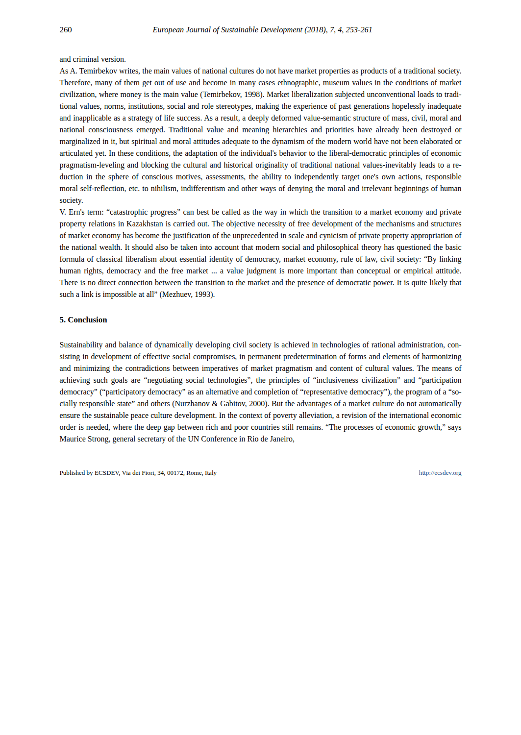260 European Journal of Sustainable Development (2018), 7, 4, 253-261
and criminal version.
As A. Temirbekov writes, the main values of national cultures do not have market properties as products of a traditional society. Therefore, many of them get out of use and become in many cases ethnographic, museum values in the conditions of market civilization, where money is the main value (Temirbekov, 1998). Market liberalization subjected unconventional loads to traditional values, norms, institutions, social and role stereotypes, making the experience of past generations hopelessly inadequate and inapplicable as a strategy of life success. As a result, a deeply deformed value-semantic structure of mass, civil, moral and national consciousness emerged. Traditional value and meaning hierarchies and priorities have already been destroyed or marginalized in it, but spiritual and moral attitudes adequate to the dynamism of the modern world have not been elaborated or articulated yet. In these conditions, the adaptation of the individual's behavior to the liberal-democratic principles of economic pragmatism-leveling and blocking the cultural and historical originality of traditional national values-inevitably leads to a reduction in the sphere of conscious motives, assessments, the ability to independently target one's own actions, responsible moral self-reflection, etc. to nihilism, indifferentism and other ways of denying the moral and irrelevant beginnings of human society.
V. Ern's term: “catastrophic progress” can best be called as the way in which the transition to a market economy and private property relations in Kazakhstan is carried out. The objective necessity of free development of the mechanisms and structures of market economy has become the justification of the unprecedented in scale and cynicism of private property appropriation of the national wealth. It should also be taken into account that modern social and philosophical theory has questioned the basic formula of classical liberalism about essential identity of democracy, market economy, rule of law, civil society: “By linking human rights, democracy and the free market ... a value judgment is more important than conceptual or empirical attitude. There is no direct connection between the transition to the market and the presence of democratic power. It is quite likely that such a link is impossible at all” (Mezhuev, 1993).
5. Conclusion
Sustainability and balance of dynamically developing civil society is achieved in technologies of rational administration, consisting in development of effective social compromises, in permanent predetermination of forms and elements of harmonizing and minimizing the contradictions between imperatives of market pragmatism and content of cultural values. The means of achieving such goals are “negotiating social technologies”, the principles of “inclusiveness civilization” and “participation democracy” (“participatory democracy” as an alternative and completion of “representative democracy”), the program of a “socially responsible state” and others (Nurzhanov & Gabitov, 2000). But the advantages of a market culture do not automatically ensure the sustainable peace culture development. In the context of poverty alleviation, a revision of the international economic order is needed, where the deep gap between rich and poor countries still remains. “The processes of economic growth,” says Maurice Strong, general secretary of the UN Conference in Rio de Janeiro,
Published by ECSDEV, Via dei Fiori, 34, 00172, Rome, Italy http://ecsdev.org